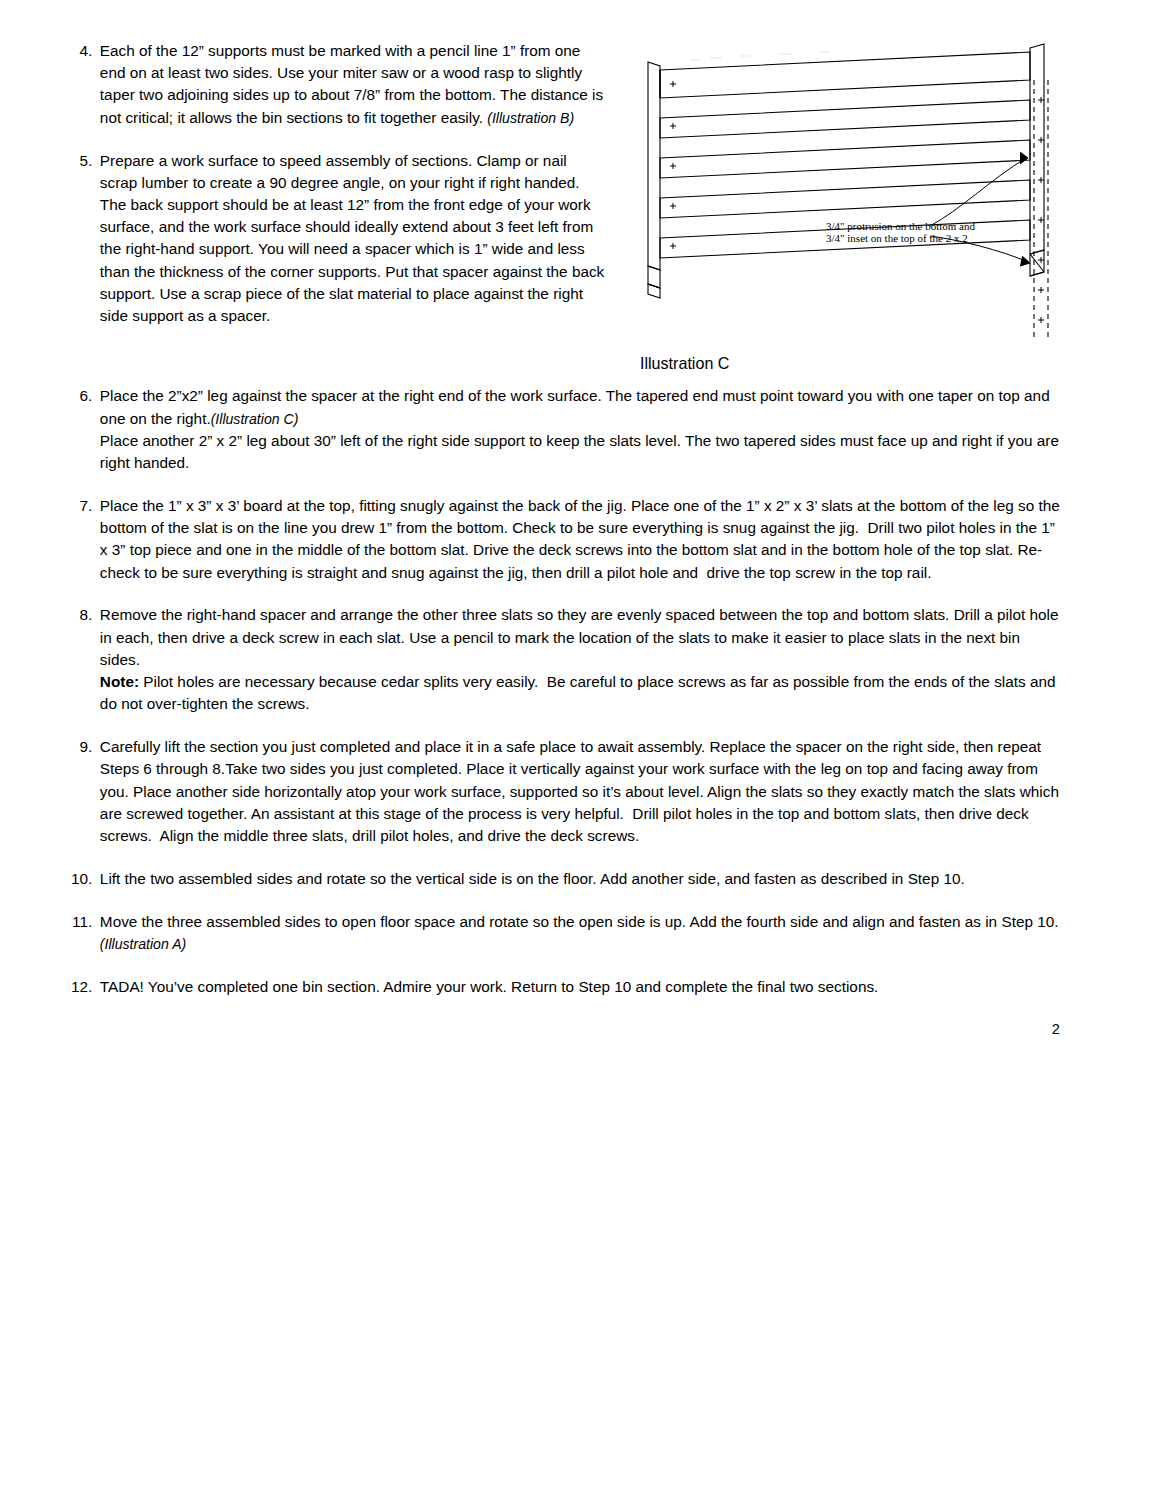3/4" protrusion on the bottom and 3/4" inset on the top of the 2 x 2
Illustration C
4. Each of the 12” supports must be marked with a pencil line 1” from one end on at least two sides. Use your miter saw or a wood rasp to slightly taper two adjoining sides up to about 7/8” from the bottom. The distance is not critical; it allows the bin sections to fit together easily. (Illustration B)
5. Prepare a work surface to speed assembly of sections. Clamp or nail scrap lumber to create a 90 degree angle, on your right if right handed. The back support should be at least 12” from the front edge of your work surface, and the work surface should ideally extend about 3 feet left from the right-hand support. You will need a spacer which is 1” wide and less than the thickness of the corner supports. Put that spacer against the back support. Use a scrap piece of the slat material to place against the right side support as a spacer.
6. Place the 2”x2” leg against the spacer at the right end of the work surface. The tapered end must point toward you with one taper on top and one on the right.(Illustration C)
Place another 2” x 2” leg about 30” left of the right side support to keep the slats level. The two tapered sides must face up and right if you are right handed.
7. Place the 1” x 3” x 3’ board at the top, fitting snugly against the back of the jig. Place one of the 1” x 2” x 3’ slats at the bottom of the leg so the bottom of the slat is on the line you drew 1” from the bottom. Check to be sure everything is snug against the jig. Drill two pilot holes in the 1” x 3” top piece and one in the middle of the bottom slat. Drive the deck screws into the bottom slat and in the bottom hole of the top slat. Re-check to be sure everything is straight and snug against the jig, then drill a pilot hole and drive the top screw in the top rail.
8. Remove the right-hand spacer and arrange the other three slats so they are evenly spaced between the top and bottom slats. Drill a pilot hole in each, then drive a deck screw in each slat. Use a pencil to mark the location of the slats to make it easier to place slats in the next bin sides.
Note: Pilot holes are necessary because cedar splits very easily. Be careful to place screws as far as possible from the ends of the slats and do not over-tighten the screws.
9. Carefully lift the section you just completed and place it in a safe place to await assembly. Replace the spacer on the right side, then repeat Steps 6 through 8.Take two sides you just completed. Place it vertically against your work surface with the leg on top and facing away from you. Place another side horizontally atop your work surface, supported so it’s about level. Align the slats so they exactly match the slats which are screwed together. An assistant at this stage of the process is very helpful. Drill pilot holes in the top and bottom slats, then drive deck screws. Align the middle three slats, drill pilot holes, and drive the deck screws.
10. Lift the two assembled sides and rotate so the vertical side is on the floor. Add another side, and fasten as described in Step 10.
11. Move the three assembled sides to open floor space and rotate so the open side is up. Add the fourth side and align and fasten as in Step 10. (Illustration A)
12. TADA! You’ve completed one bin section. Admire your work. Return to Step 10 and complete the final two sections.
2